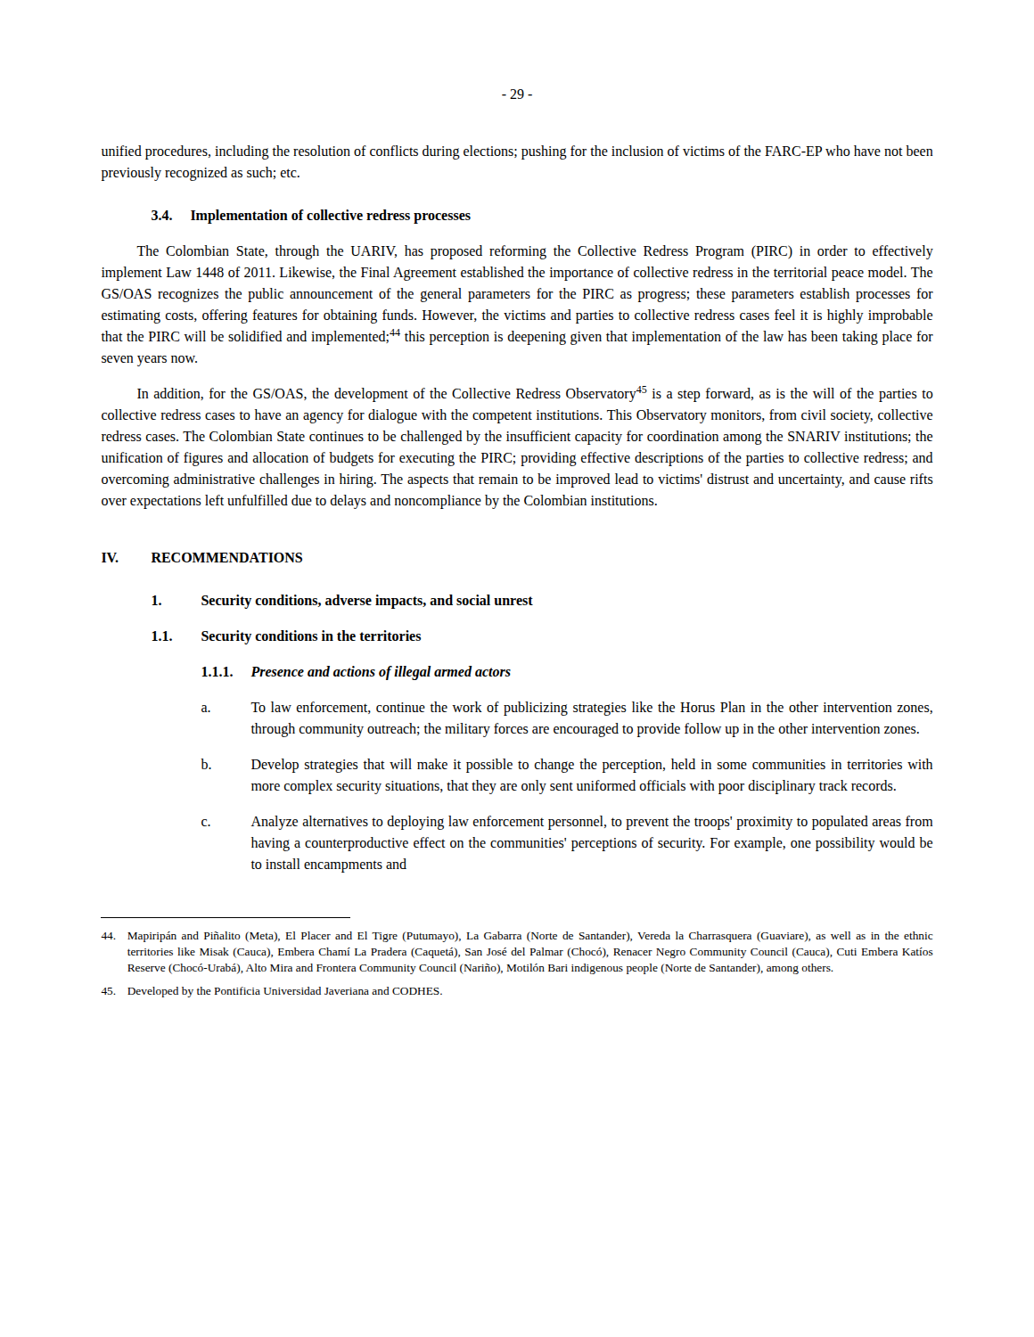- 29 -
unified procedures, including the resolution of conflicts during elections; pushing for the inclusion of victims of the FARC-EP who have not been previously recognized as such; etc.
3.4. Implementation of collective redress processes
The Colombian State, through the UARIV, has proposed reforming the Collective Redress Program (PIRC) in order to effectively implement Law 1448 of 2011. Likewise, the Final Agreement established the importance of collective redress in the territorial peace model. The GS/OAS recognizes the public announcement of the general parameters for the PIRC as progress; these parameters establish processes for estimating costs, offering features for obtaining funds. However, the victims and parties to collective redress cases feel it is highly improbable that the PIRC will be solidified and implemented;44 this perception is deepening given that implementation of the law has been taking place for seven years now.
In addition, for the GS/OAS, the development of the Collective Redress Observatory45 is a step forward, as is the will of the parties to collective redress cases to have an agency for dialogue with the competent institutions. This Observatory monitors, from civil society, collective redress cases. The Colombian State continues to be challenged by the insufficient capacity for coordination among the SNARIV institutions; the unification of figures and allocation of budgets for executing the PIRC; providing effective descriptions of the parties to collective redress; and overcoming administrative challenges in hiring. The aspects that remain to be improved lead to victims' distrust and uncertainty, and cause rifts over expectations left unfulfilled due to delays and noncompliance by the Colombian institutions.
IV. RECOMMENDATIONS
1. Security conditions, adverse impacts, and social unrest
1.1. Security conditions in the territories
1.1.1. Presence and actions of illegal armed actors
a. To law enforcement, continue the work of publicizing strategies like the Horus Plan in the other intervention zones, through community outreach; the military forces are encouraged to provide follow up in the other intervention zones.
b. Develop strategies that will make it possible to change the perception, held in some communities in territories with more complex security situations, that they are only sent uniformed officials with poor disciplinary track records.
c. Analyze alternatives to deploying law enforcement personnel, to prevent the troops' proximity to populated areas from having a counterproductive effect on the communities' perceptions of security. For example, one possibility would be to install encampments and
44. Mapiripán and Piñalito (Meta), El Placer and El Tigre (Putumayo), La Gabarra (Norte de Santander), Vereda la Charrasquera (Guaviare), as well as in the ethnic territories like Misak (Cauca), Embera Chamí La Pradera (Caquetá), San José del Palmar (Chocó), Renacer Negro Community Council (Cauca), Cuti Embera Katíos Reserve (Chocó-Urabá), Alto Mira and Frontera Community Council (Nariño), Motilón Bari indigenous people (Norte de Santander), among others.
45. Developed by the Pontificia Universidad Javeriana and CODHES.